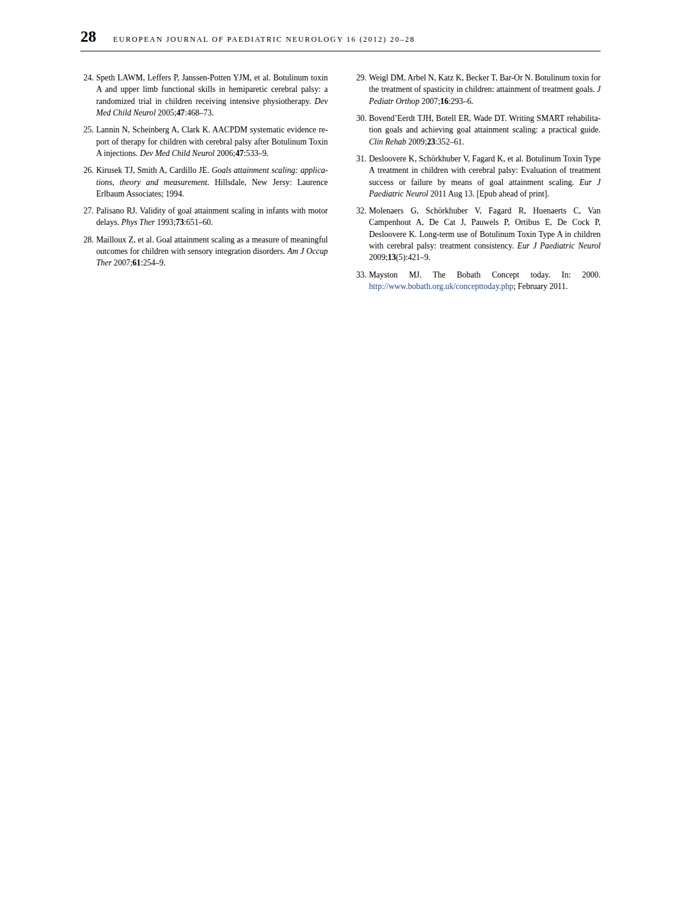28
European Journal of Paediatric Neurology 16 (2012) 20–28
Speth LAWM, Leffers P, Janssen-Potten YJM, et al. Botulinum toxin A and upper limb functional skills in hemiparetic cerebral palsy: a randomized trial in children receiving intensive physiotherapy. Dev Med Child Neurol 2005;47:468–73.
Lannin N, Scheinberg A, Clark K. AACPDM systematic evidence report of therapy for children with cerebral palsy after Botulinum Toxin A injections. Dev Med Child Neurol 2006;47:533–9.
Kirusek TJ, Smith A, Cardillo JE. Goals attainment scaling: applications, theory and measurement. Hillsdale, New Jersy: Laurence Erlbaum Associates; 1994.
Palisano RJ. Validity of goal attainment scaling in infants with motor delays. Phys Ther 1993;73:651–60.
Mailloux Z, et al. Goal attainment scaling as a measure of meaningful outcomes for children with sensory integration disorders. Am J Occup Ther 2007;61:254–9.
Weigl DM, Arbel N, Katz K, Becker T, Bar-Or N. Botulinum toxin for the treatment of spasticity in children: attainment of treatment goals. J Pediatr Orthop 2007;16:293–6.
Bovend’Eerdt TJH, Botell ER, Wade DT. Writing SMART rehabilitation goals and achieving goal attainment scaling: a practical guide. Clin Rehab 2009;23:352–61.
Desloovere K, Schörkhuber V, Fagard K, et al. Botulinum Toxin Type A treatment in children with cerebral palsy: Evaluation of treatment success or failure by means of goal attainment scaling. Eur J Paediatric Neurol 2011 Aug 13. [Epub ahead of print].
Molenaers G, Schörkhuber V, Fagard R, Huenaerts C, Van Campenhout A, De Cat J, Pauwels P, Ortibus E, De Cock P, Desloovere K. Long-term use of Botulinum Toxin Type A in children with cerebral palsy: treatment consistency. Eur J Paediatric Neurol 2009;13(5):421–9.
Mayston MJ. The Bobath Concept today. In: 2000. http://www.bobath.org.uk/concepttoday.php; February 2011.